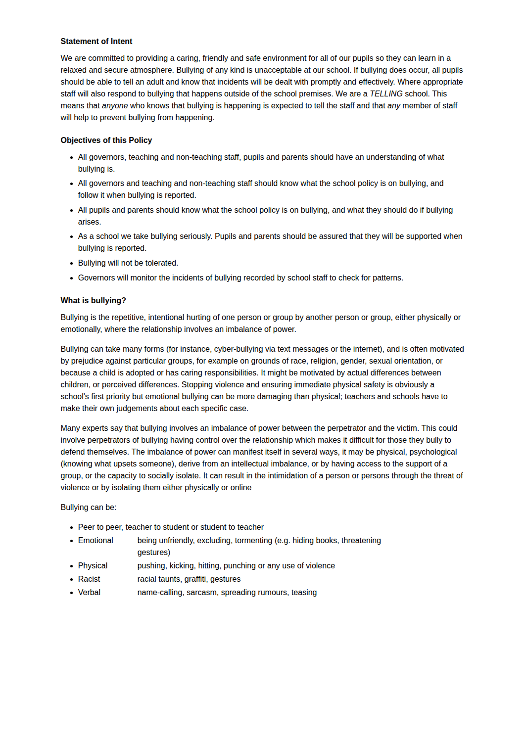Statement of Intent
We are committed to providing a caring, friendly and safe environment for all of our pupils so they can learn in a relaxed and secure atmosphere. Bullying of any kind is unacceptable at our school. If bullying does occur, all pupils should be able to tell an adult and know that incidents will be dealt with promptly and effectively. Where appropriate staff will also respond to bullying that happens outside of the school premises. We are a TELLING school. This means that anyone who knows that bullying is happening is expected to tell the staff and that any member of staff will help to prevent bullying from happening.
Objectives of this Policy
All governors, teaching and non-teaching staff, pupils and parents should have an understanding of what bullying is.
All governors and teaching and non-teaching staff should know what the school policy is on bullying, and follow it when bullying is reported.
All pupils and parents should know what the school policy is on bullying, and what they should do if bullying arises.
As a school we take bullying seriously. Pupils and parents should be assured that they will be supported when bullying is reported.
Bullying will not be tolerated.
Governors will monitor the incidents of bullying recorded by school staff to check for patterns.
What is bullying?
Bullying is the repetitive, intentional hurting of one person or group by another person or group, either physically or emotionally, where the relationship involves an imbalance of power.
Bullying can take many forms (for instance, cyber-bullying via text messages or the internet), and is often motivated by prejudice against particular groups, for example on grounds of race, religion, gender, sexual orientation, or because a child is adopted or has caring responsibilities. It might be motivated by actual differences between children, or perceived differences. Stopping violence and ensuring immediate physical safety is obviously a school's first priority but emotional bullying can be more damaging than physical; teachers and schools have to make their own judgements about each specific case.
Many experts say that bullying involves an imbalance of power between the perpetrator and the victim. This could involve perpetrators of bullying having control over the relationship which makes it difficult for those they bully to defend themselves. The imbalance of power can manifest itself in several ways, it may be physical, psychological (knowing what upsets someone), derive from an intellectual imbalance, or by having access to the support of a group, or the capacity to socially isolate. It can result in the intimidation of a person or persons through the threat of violence or by isolating them either physically or online
Bullying can be:
Peer to peer, teacher to student or student to teacher
Emotional being unfriendly, excluding, tormenting (e.g. hiding books, threatening gestures)
Physical pushing, kicking, hitting, punching or any use of violence
Racist racial taunts, graffiti, gestures
Verbal name-calling, sarcasm, spreading rumours, teasing